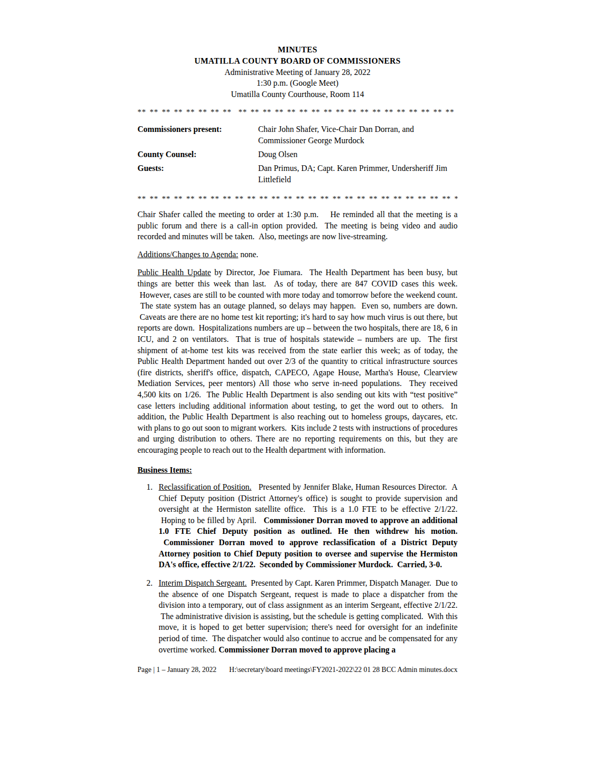MINUTES
UMATILLA COUNTY BOARD OF COMMISSIONERS
Administrative Meeting of January 28, 2022
1:30 p.m. (Google Meet)
Umatilla County Courthouse, Room 114
** ** ** ** ** ** ** ** ** ** ** ** ** ** ** ** ** ** ** ** ** ** ** ** ** ** ** ** ** ** **
| Commissioners present: | Chair John Shafer, Vice-Chair Dan Dorran, and Commissioner George Murdock |
| County Counsel: | Doug Olsen |
| Guests: | Dan Primus, DA; Capt. Karen Primmer, Undersheriff Jim Littlefield |
** ** ** ** ** ** ** ** ** ** ** ** ** ** ** ** ** ** ** ** ** ** ** ** ** ** ** ** ** ** ** **
Chair Shafer called the meeting to order at 1:30 p.m. He reminded all that the meeting is a public forum and there is a call-in option provided. The meeting is being video and audio recorded and minutes will be taken. Also, meetings are now live-streaming.
Additions/Changes to Agenda: none.
Public Health Update by Director, Joe Fiumara. The Health Department has been busy, but things are better this week than last. As of today, there are 847 COVID cases this week. However, cases are still to be counted with more today and tomorrow before the weekend count. The state system has an outage planned, so delays may happen. Even so, numbers are down. Caveats are there are no home test kit reporting; it's hard to say how much virus is out there, but reports are down. Hospitalizations numbers are up – between the two hospitals, there are 18, 6 in ICU, and 2 on ventilators. That is true of hospitals statewide – numbers are up. The first shipment of at-home test kits was received from the state earlier this week; as of today, the Public Health Department handed out over 2/3 of the quantity to critical infrastructure sources (fire districts, sheriff's office, dispatch, CAPECO, Agape House, Martha's House, Clearview Mediation Services, peer mentors) All those who serve in-need populations. They received 4,500 kits on 1/26. The Public Health Department is also sending out kits with “test positive” case letters including additional information about testing, to get the word out to others. In addition, the Public Health Department is also reaching out to homeless groups, daycares, etc. with plans to go out soon to migrant workers. Kits include 2 tests with instructions of procedures and urging distribution to others. There are no reporting requirements on this, but they are encouraging people to reach out to the Health department with information.
Business Items:
Reclassification of Position. Presented by Jennifer Blake, Human Resources Director. A Chief Deputy position (District Attorney's office) is sought to provide supervision and oversight at the Hermiston satellite office. This is a 1.0 FTE to be effective 2/1/22. Hoping to be filled by April. Commissioner Dorran moved to approve an additional 1.0 FTE Chief Deputy position as outlined. He then withdrew his motion. Commissioner Dorran moved to approve reclassification of a District Deputy Attorney position to Chief Deputy position to oversee and supervise the Hermiston DA's office, effective 2/1/22. Seconded by Commissioner Murdock. Carried, 3-0.
Interim Dispatch Sergeant. Presented by Capt. Karen Primmer, Dispatch Manager. Due to the absence of one Dispatch Sergeant, request is made to place a dispatcher from the division into a temporary, out of class assignment as an interim Sergeant, effective 2/1/22. The administrative division is assisting, but the schedule is getting complicated. With this move, it is hoped to get better supervision; there's need for oversight for an indefinite period of time. The dispatcher would also continue to accrue and be compensated for any overtime worked. Commissioner Dorran moved to approve placing a
Page | 1 – January 28, 2022
H:\secretary\board meetings\FY2021-2022\22 01 28 BCC Admin minutes.docx